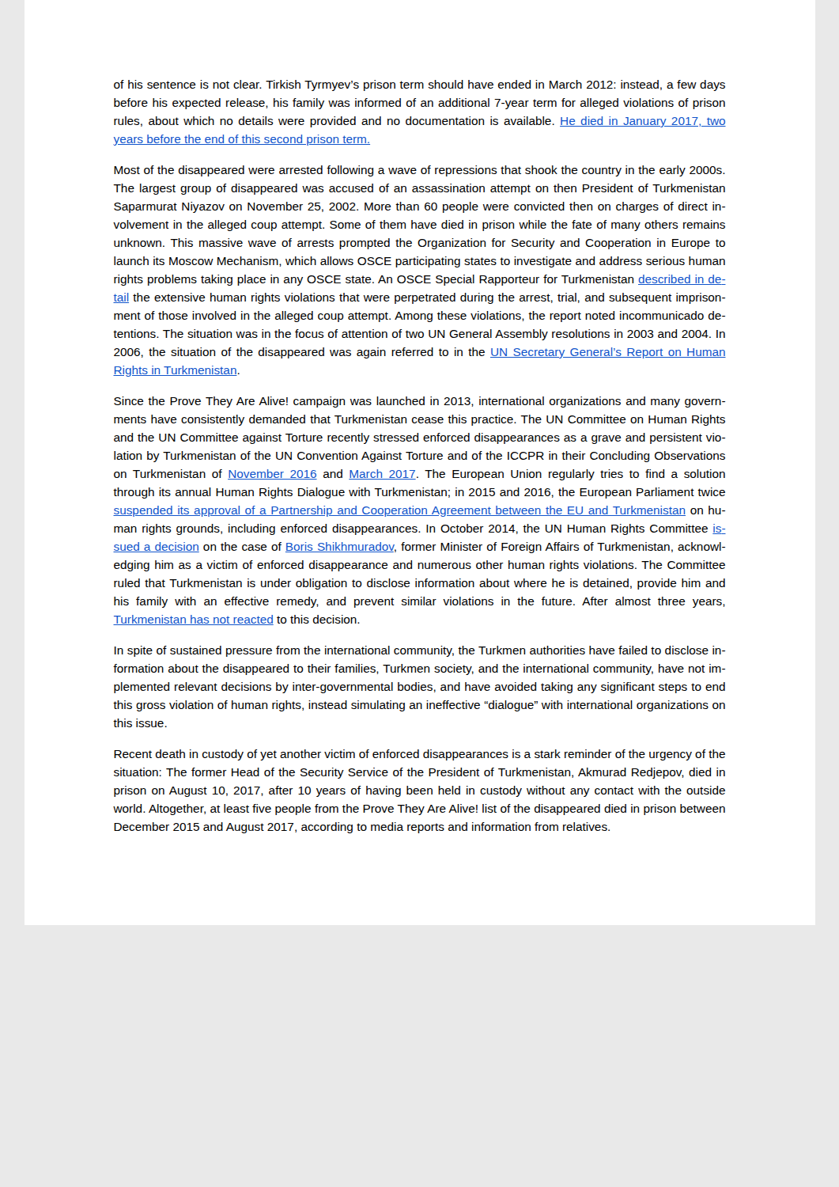of his sentence is not clear. Tirkish Tyrmyev’s prison term should have ended in March 2012: instead, a few days before his expected release, his family was informed of an additional 7-year term for alleged violations of prison rules, about which no details were provided and no documentation is available. He died in January 2017, two years before the end of this second prison term.
Most of the disappeared were arrested following a wave of repressions that shook the country in the early 2000s. The largest group of disappeared was accused of an assassination attempt on then President of Turkmenistan Saparmurat Niyazov on November 25, 2002. More than 60 people were convicted then on charges of direct involvement in the alleged coup attempt. Some of them have died in prison while the fate of many others remains unknown. This massive wave of arrests prompted the Organization for Security and Cooperation in Europe to launch its Moscow Mechanism, which allows OSCE participating states to investigate and address serious human rights problems taking place in any OSCE state. An OSCE Special Rapporteur for Turkmenistan described in detail the extensive human rights violations that were perpetrated during the arrest, trial, and subsequent imprisonment of those involved in the alleged coup attempt. Among these violations, the report noted incommunicado detentions. The situation was in the focus of attention of two UN General Assembly resolutions in 2003 and 2004. In 2006, the situation of the disappeared was again referred to in the UN Secretary General’s Report on Human Rights in Turkmenistan.
Since the Prove They Are Alive! campaign was launched in 2013, international organizations and many governments have consistently demanded that Turkmenistan cease this practice. The UN Committee on Human Rights and the UN Committee against Torture recently stressed enforced disappearances as a grave and persistent violation by Turkmenistan of the UN Convention Against Torture and of the ICCPR in their Concluding Observations on Turkmenistan of November 2016 and March 2017. The European Union regularly tries to find a solution through its annual Human Rights Dialogue with Turkmenistan; in 2015 and 2016, the European Parliament twice suspended its approval of a Partnership and Cooperation Agreement between the EU and Turkmenistan on human rights grounds, including enforced disappearances. In October 2014, the UN Human Rights Committee issued a decision on the case of Boris Shikhmuradov, former Minister of Foreign Affairs of Turkmenistan, acknowledging him as a victim of enforced disappearance and numerous other human rights violations. The Committee ruled that Turkmenistan is under obligation to disclose information about where he is detained, provide him and his family with an effective remedy, and prevent similar violations in the future. After almost three years, Turkmenistan has not reacted to this decision.
In spite of sustained pressure from the international community, the Turkmen authorities have failed to disclose information about the disappeared to their families, Turkmen society, and the international community, have not implemented relevant decisions by inter-governmental bodies, and have avoided taking any significant steps to end this gross violation of human rights, instead simulating an ineffective “dialogue” with international organizations on this issue.
Recent death in custody of yet another victim of enforced disappearances is a stark reminder of the urgency of the situation: The former Head of the Security Service of the President of Turkmenistan, Akmurad Redjepov, died in prison on August 10, 2017, after 10 years of having been held in custody without any contact with the outside world. Altogether, at least five people from the Prove They Are Alive! list of the disappeared died in prison between December 2015 and August 2017, according to media reports and information from relatives.